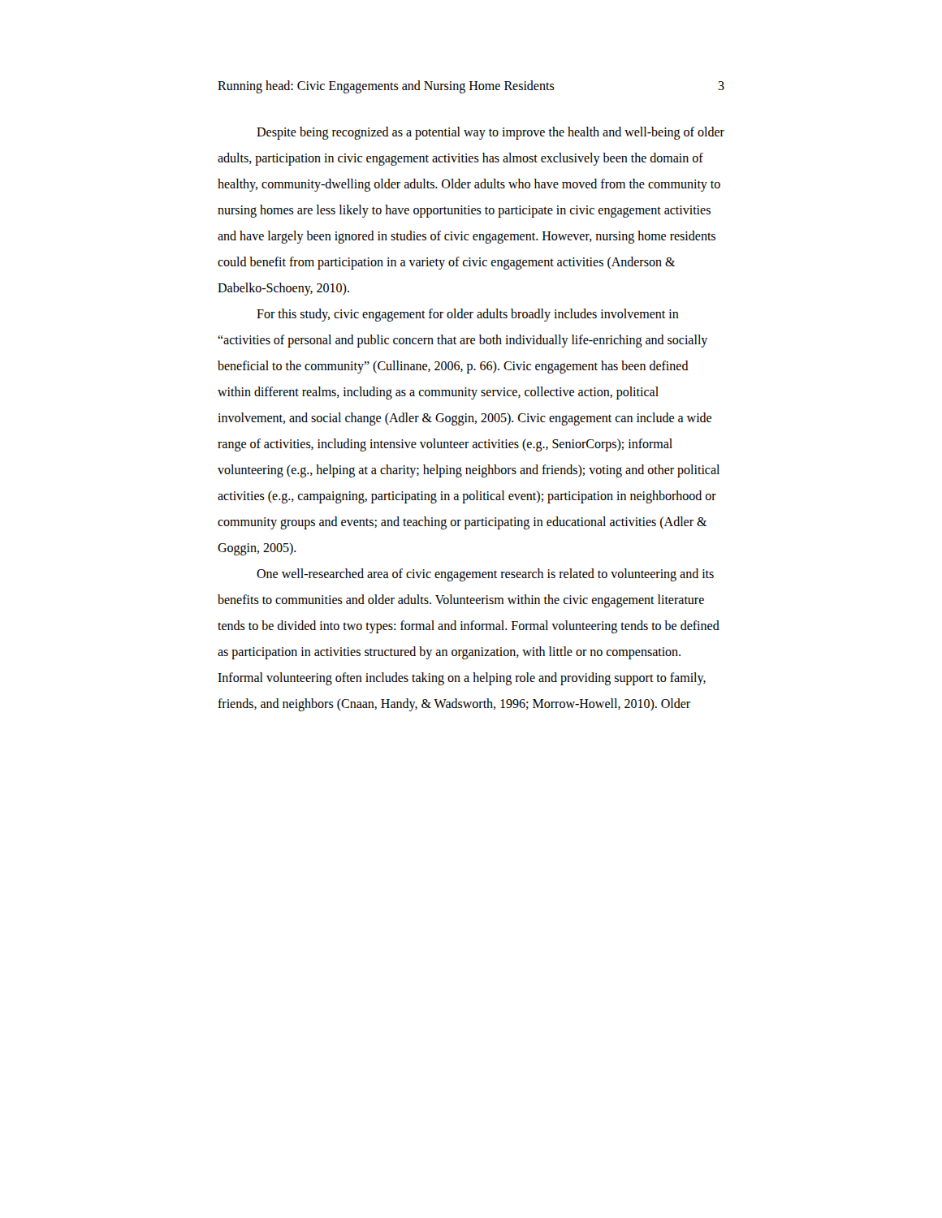Running head: Civic Engagements and Nursing Home Residents 3
Despite being recognized as a potential way to improve the health and well-being of older adults, participation in civic engagement activities has almost exclusively been the domain of healthy, community-dwelling older adults. Older adults who have moved from the community to nursing homes are less likely to have opportunities to participate in civic engagement activities and have largely been ignored in studies of civic engagement. However, nursing home residents could benefit from participation in a variety of civic engagement activities (Anderson & Dabelko-Schoeny, 2010).
For this study, civic engagement for older adults broadly includes involvement in “activities of personal and public concern that are both individually life-enriching and socially beneficial to the community” (Cullinane, 2006, p. 66). Civic engagement has been defined within different realms, including as a community service, collective action, political involvement, and social change (Adler & Goggin, 2005). Civic engagement can include a wide range of activities, including intensive volunteer activities (e.g., SeniorCorps); informal volunteering (e.g., helping at a charity; helping neighbors and friends); voting and other political activities (e.g., campaigning, participating in a political event); participation in neighborhood or community groups and events; and teaching or participating in educational activities (Adler & Goggin, 2005).
One well-researched area of civic engagement research is related to volunteering and its benefits to communities and older adults. Volunteerism within the civic engagement literature tends to be divided into two types: formal and informal. Formal volunteering tends to be defined as participation in activities structured by an organization, with little or no compensation. Informal volunteering often includes taking on a helping role and providing support to family, friends, and neighbors (Cnaan, Handy, & Wadsworth, 1996; Morrow-Howell, 2010). Older